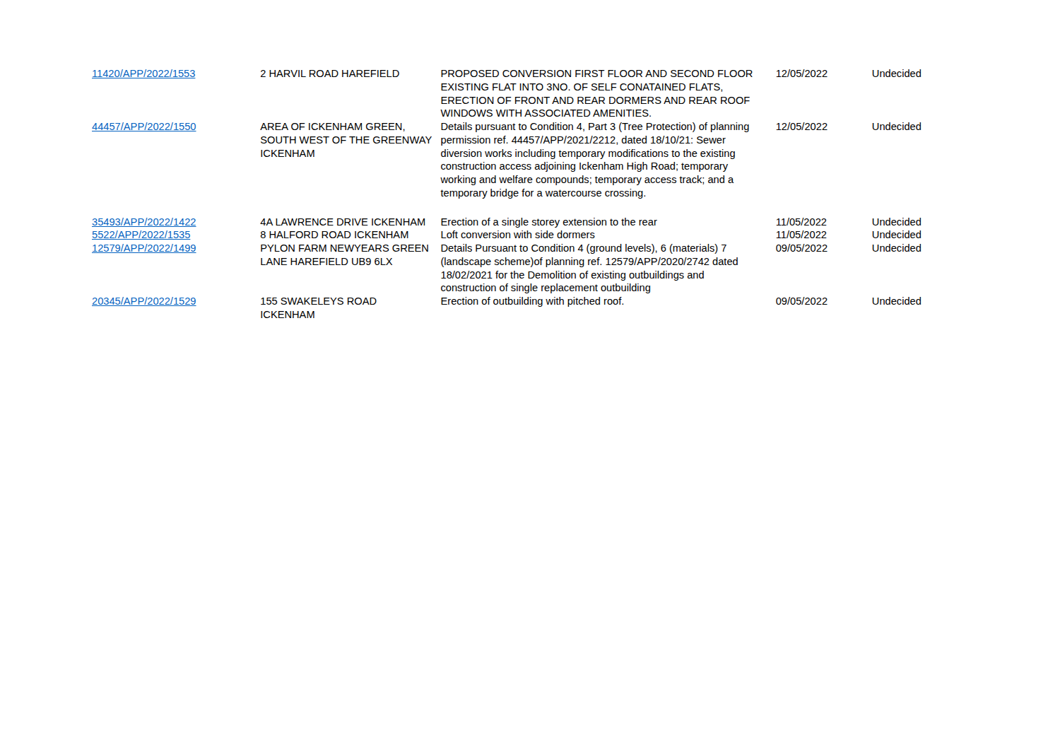| 11420/APP/2022/1553 | 2 HARVIL ROAD HAREFIELD | PROPOSED CONVERSION FIRST FLOOR AND SECOND FLOOR EXISTING FLAT INTO 3NO. OF SELF CONATAINED FLATS, ERECTION OF FRONT AND REAR DORMERS AND REAR ROOF WINDOWS WITH ASSOCIATED AMENITIES. | 12/05/2022 | Undecided |
| 44457/APP/2022/1550 | AREA OF ICKENHAM GREEN, SOUTH WEST OF THE GREENWAY ICKENHAM | Details pursuant to Condition 4, Part 3 (Tree Protection) of planning permission ref. 44457/APP/2021/2212, dated 18/10/21: Sewer diversion works including temporary modifications to the existing construction access adjoining Ickenham High Road; temporary working and welfare compounds; temporary access track; and a temporary bridge for a watercourse crossing. | 12/05/2022 | Undecided |
| 35493/APP/2022/1422 | 4A LAWRENCE DRIVE ICKENHAM | Erection of a single storey extension to the rear | 11/05/2022 | Undecided |
| 5522/APP/2022/1535 | 8 HALFORD ROAD ICKENHAM | Loft conversion with side dormers | 11/05/2022 | Undecided |
| 12579/APP/2022/1499 | PYLON FARM NEWYEARS GREEN LANE HAREFIELD UB9 6LX | Details Pursuant to Condition 4 (ground levels), 6 (materials) 7 (landscape scheme)of planning ref. 12579/APP/2020/2742 dated 18/02/2021 for the Demolition of existing outbuildings and construction of single replacement outbuilding | 09/05/2022 | Undecided |
| 20345/APP/2022/1529 | 155 SWAKELEYS ROAD ICKENHAM | Erection of outbuilding with pitched roof. | 09/05/2022 | Undecided |